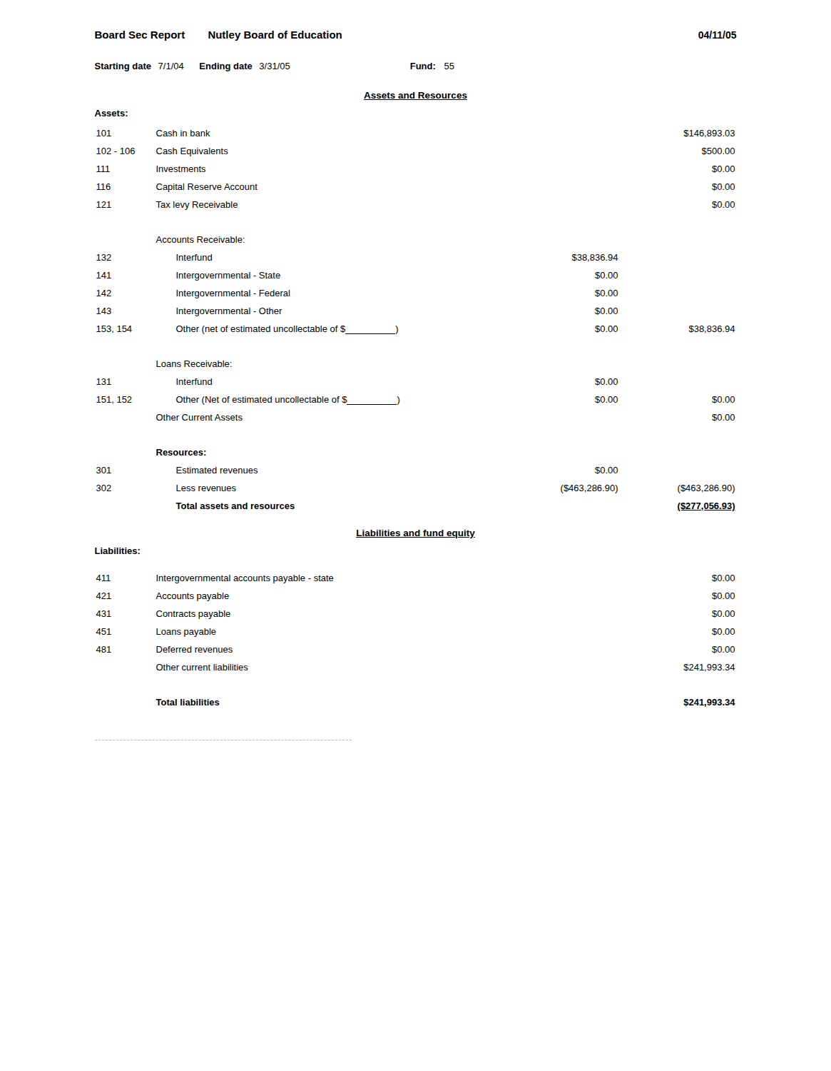Board Sec Report Nutley Board of Education
04/11/05
Starting date 7/1/04 Ending date 3/31/05
Fund: 55
Assets and Resources
Assets:
| 101 | Cash in bank | | $146,893.03 |
| 102 - 106 | Cash Equivalents | | $500.00 |
| 111 | Investments | | $0.00 |
| 116 | Capital Reserve Account | | $0.00 |
| 121 | Tax levy Receivable | | $0.00 |
| | Accounts Receivable: | | |
| 132 | Interfund | $38,836.94 | |
| 141 | Intergovernmental - State | $0.00 | |
| 142 | Intergovernmental - Federal | $0.00 | |
| 143 | Intergovernmental - Other | $0.00 | |
| 153, 154 | Other (net of estimated uncollectable of $ ) | $0.00 | $38,836.94 |
| | Loans Receivable: | | |
| 131 | Interfund | $0.00 | |
| 151, 152 | Other (Net of estimated uncollectable of $ ) | $0.00 | $0.00 |
| | Other Current Assets | | $0.00 |
| | Resources: | | |
| 301 | Estimated revenues | $0.00 | |
| 302 | Less revenues | ($463,286.90) | ($463,286.90) |
| | Total assets and resources | | ($277,056.93) |
Liabilities and fund equity
Liabilities:
| 411 | Intergovernmental accounts payable - state | | $0.00 |
| 421 | Accounts payable | | $0.00 |
| 431 | Contracts payable | | $0.00 |
| 451 | Loans payable | | $0.00 |
| 481 | Deferred revenues | | $0.00 |
| | Other current liabilities | | $241,993.34 |
| | Total liabilities | | $241,993.34 |